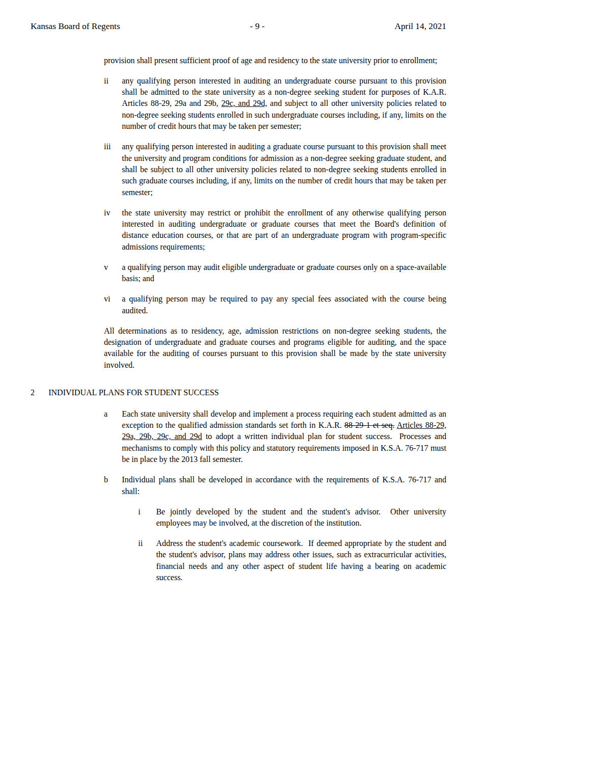Kansas Board of Regents
- 9 -
April 14, 2021
provision shall present sufficient proof of age and residency to the state university prior to enrollment;
ii
any qualifying person interested in auditing an undergraduate course pursuant to this provision shall be admitted to the state university as a non-degree seeking student for purposes of K.A.R. Articles 88-29, 29a and 29b, 29c, and 29d, and subject to all other university policies related to non-degree seeking students enrolled in such undergraduate courses including, if any, limits on the number of credit hours that may be taken per semester;
iii
any qualifying person interested in auditing a graduate course pursuant to this provision shall meet the university and program conditions for admission as a non-degree seeking graduate student, and shall be subject to all other university policies related to non-degree seeking students enrolled in such graduate courses including, if any, limits on the number of credit hours that may be taken per semester;
iv
the state university may restrict or prohibit the enrollment of any otherwise qualifying person interested in auditing undergraduate or graduate courses that meet the Board's definition of distance education courses, or that are part of an undergraduate program with program-specific admissions requirements;
v
a qualifying person may audit eligible undergraduate or graduate courses only on a space-available basis; and
vi
a qualifying person may be required to pay any special fees associated with the course being audited.
All determinations as to residency, age, admission restrictions on non-degree seeking students, the designation of undergraduate and graduate courses and programs eligible for auditing, and the space available for the auditing of courses pursuant to this provision shall be made by the state university involved.
2
INDIVIDUAL PLANS FOR STUDENT SUCCESS
a
Each state university shall develop and implement a process requiring each student admitted as an exception to the qualified admission standards set forth in K.A.R. 88-29-1 et seq. Articles 88-29, 29a, 29b, 29c, and 29d to adopt a written individual plan for student success. Processes and mechanisms to comply with this policy and statutory requirements imposed in K.S.A. 76-717 must be in place by the 2013 fall semester.
b
Individual plans shall be developed in accordance with the requirements of K.S.A. 76-717 and shall:
i
Be jointly developed by the student and the student's advisor. Other university employees may be involved, at the discretion of the institution.
ii
Address the student's academic coursework. If deemed appropriate by the student and the student's advisor, plans may address other issues, such as extracurricular activities, financial needs and any other aspect of student life having a bearing on academic success.